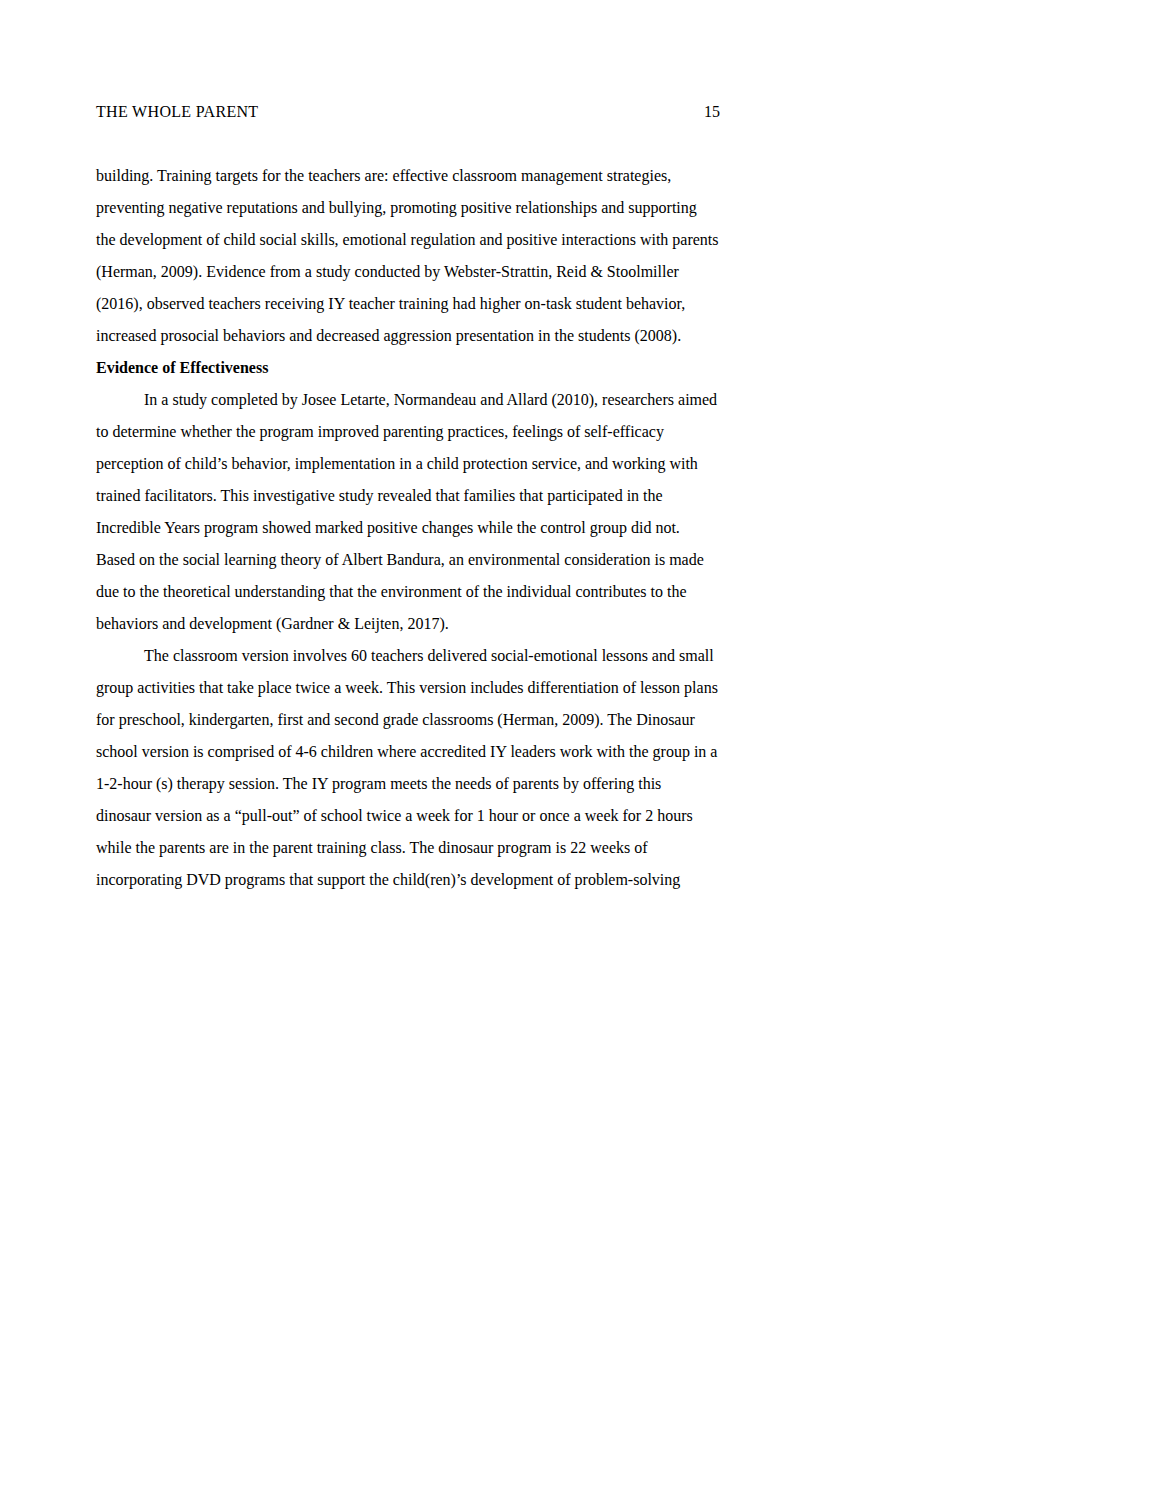The Whole Parent 15
building. Training targets for the teachers are: effective classroom management strategies, preventing negative reputations and bullying, promoting positive relationships and supporting the development of child social skills, emotional regulation and positive interactions with parents (Herman, 2009). Evidence from a study conducted by Webster-Strattin, Reid & Stoolmiller (2016), observed teachers receiving IY teacher training had higher on-task student behavior, increased prosocial behaviors and decreased aggression presentation in the students (2008).
Evidence of Effectiveness
In a study completed by Josee Letarte, Normandeau and Allard (2010), researchers aimed to determine whether the program improved parenting practices, feelings of self-efficacy perception of child’s behavior, implementation in a child protection service, and working with trained facilitators. This investigative study revealed that families that participated in the Incredible Years program showed marked positive changes while the control group did not. Based on the social learning theory of Albert Bandura, an environmental consideration is made due to the theoretical understanding that the environment of the individual contributes to the behaviors and development (Gardner & Leijten, 2017).
The classroom version involves 60 teachers delivered social-emotional lessons and small group activities that take place twice a week. This version includes differentiation of lesson plans for preschool, kindergarten, first and second grade classrooms (Herman, 2009). The Dinosaur school version is comprised of 4-6 children where accredited IY leaders work with the group in a 1-2-hour (s) therapy session. The IY program meets the needs of parents by offering this dinosaur version as a “pull-out” of school twice a week for 1 hour or once a week for 2 hours while the parents are in the parent training class. The dinosaur program is 22 weeks of incorporating DVD programs that support the child(ren)’s development of problem-solving